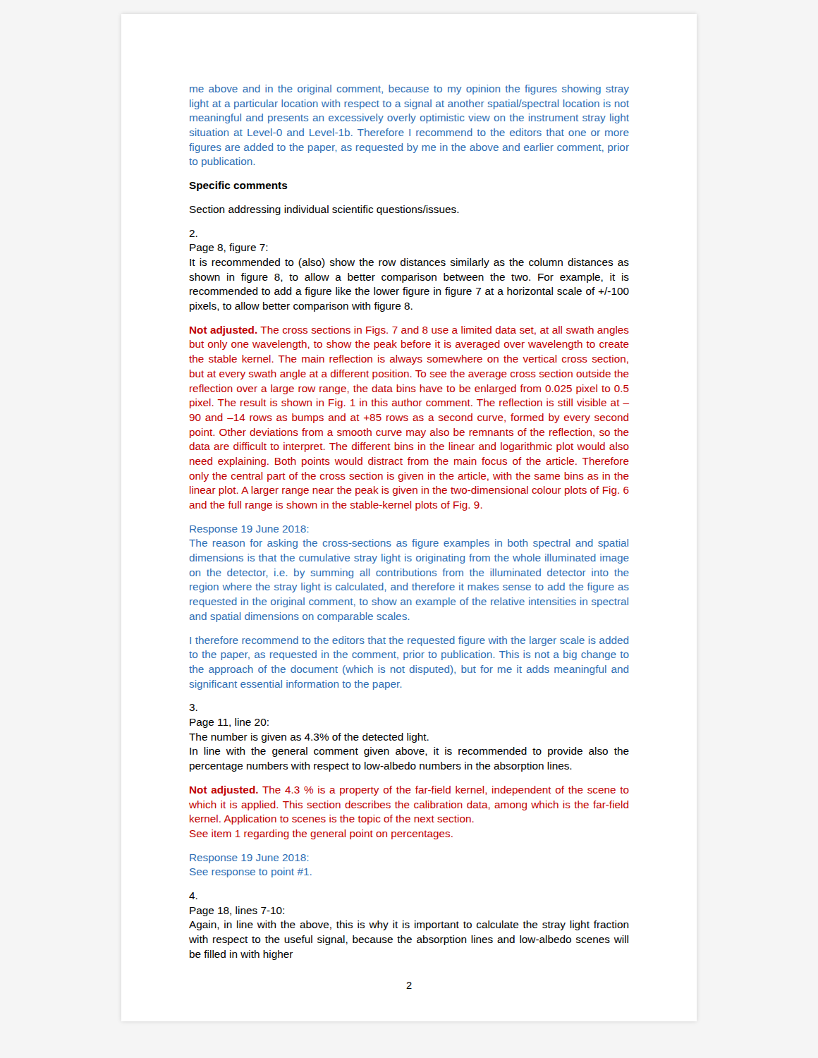me above and in the original comment, because to my opinion the figures showing stray light at a particular location with respect to a signal at another spatial/spectral location is not meaningful and presents an excessively overly optimistic view on the instrument stray light situation at Level-0 and Level-1b. Therefore I recommend to the editors that one or more figures are added to the paper, as requested by me in the above and earlier comment, prior to publication.
Specific comments
Section addressing individual scientific questions/issues.
2.
Page 8, figure 7:
It is recommended to (also) show the row distances similarly as the column distances as shown in figure 8, to allow a better comparison between the two. For example, it is recommended to add a figure like the lower figure in figure 7 at a horizontal scale of +/-100 pixels, to allow better comparison with figure 8.
Not adjusted. The cross sections in Figs. 7 and 8 use a limited data set, at all swath angles but only one wavelength, to show the peak before it is averaged over wavelength to create the stable kernel. The main reflection is always somewhere on the vertical cross section, but at every swath angle at a different position. To see the average cross section outside the reflection over a large row range, the data bins have to be enlarged from 0.025 pixel to 0.5 pixel. The result is shown in Fig. 1 in this author comment. The reflection is still visible at –90 and –14 rows as bumps and at +85 rows as a second curve, formed by every second point. Other deviations from a smooth curve may also be remnants of the reflection, so the data are difficult to interpret. The different bins in the linear and logarithmic plot would also need explaining. Both points would distract from the main focus of the article. Therefore only the central part of the cross section is given in the article, with the same bins as in the linear plot. A larger range near the peak is given in the two-dimensional colour plots of Fig. 6 and the full range is shown in the stable-kernel plots of Fig. 9.
Response 19 June 2018:
The reason for asking the cross-sections as figure examples in both spectral and spatial dimensions is that the cumulative stray light is originating from the whole illuminated image on the detector, i.e. by summing all contributions from the illuminated detector into the region where the stray light is calculated, and therefore it makes sense to add the figure as requested in the original comment, to show an example of the relative intensities in spectral and spatial dimensions on comparable scales.
I therefore recommend to the editors that the requested figure with the larger scale is added to the paper, as requested in the comment, prior to publication. This is not a big change to the approach of the document (which is not disputed), but for me it adds meaningful and significant essential information to the paper.
3.
Page 11, line 20:
The number is given as 4.3% of the detected light.
In line with the general comment given above, it is recommended to provide also the percentage numbers with respect to low-albedo numbers in the absorption lines.
Not adjusted. The 4.3 % is a property of the far-field kernel, independent of the scene to which it is applied. This section describes the calibration data, among which is the far-field kernel. Application to scenes is the topic of the next section.
See item 1 regarding the general point on percentages.
Response 19 June 2018:
See response to point #1.
4.
Page 18, lines 7-10:
Again, in line with the above, this is why it is important to calculate the stray light fraction with respect to the useful signal, because the absorption lines and low-albedo scenes will be filled in with higher
2